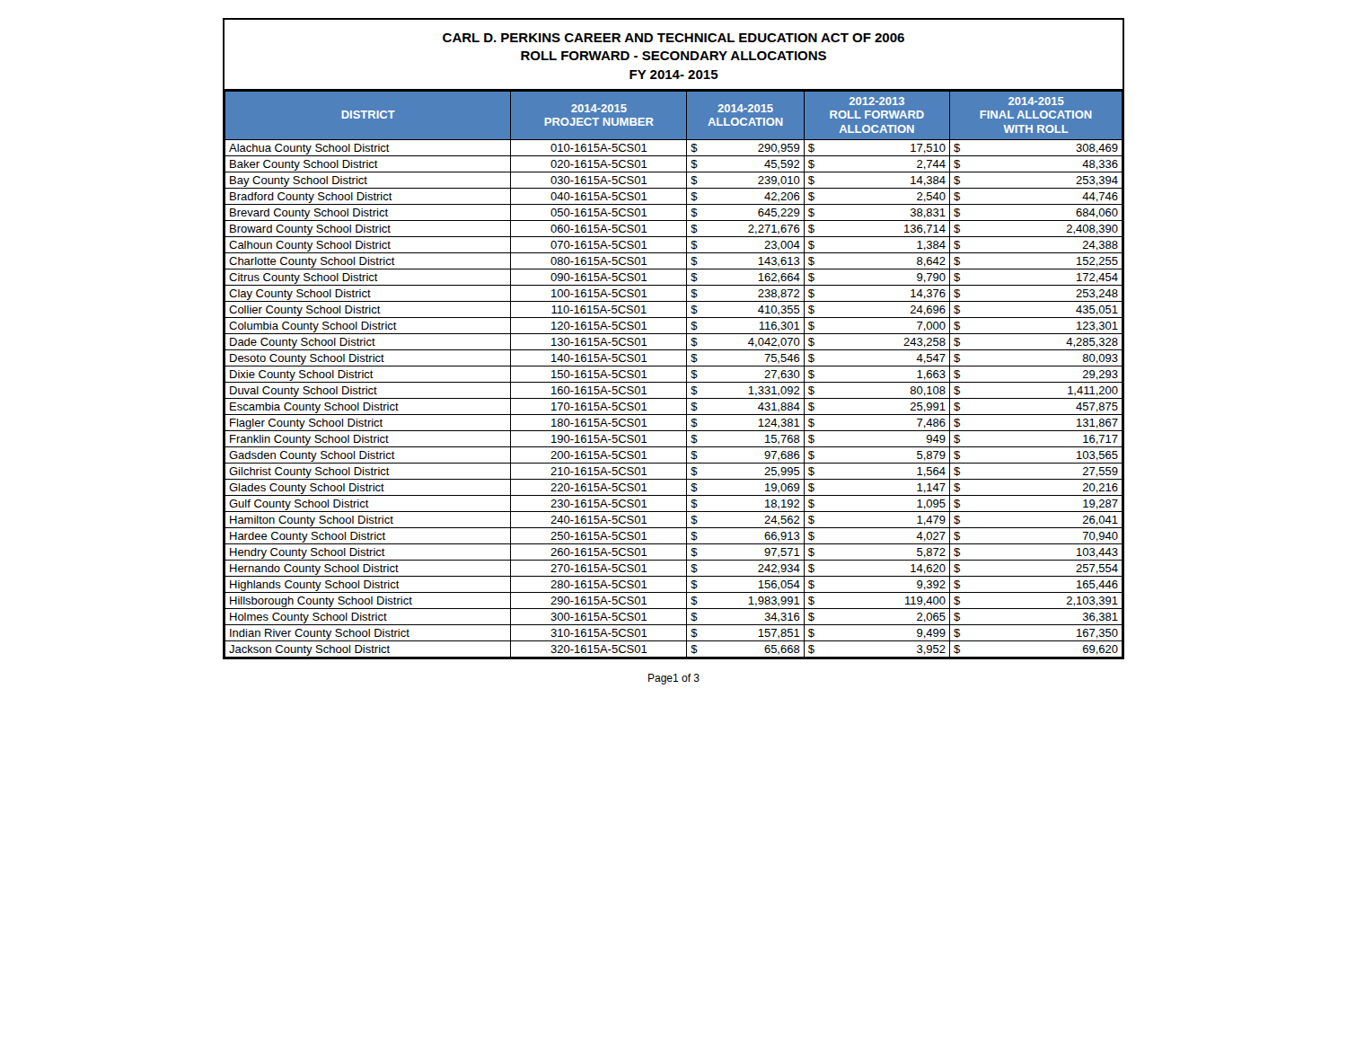CARL D. PERKINS CAREER AND TECHNICAL EDUCATION ACT OF 2006
ROLL FORWARD - SECONDARY ALLOCATIONS
FY 2014- 2015
| DISTRICT | 2014-2015 PROJECT NUMBER | 2014-2015 ALLOCATION | 2012-2013 ROLL FORWARD ALLOCATION | 2014-2015 FINAL ALLOCATION WITH ROLL |
| --- | --- | --- | --- | --- |
| Alachua County School District | 010-1615A-5CS01 | $ | 290,959 | $ | 17,510 | $ | 308,469 |
| Baker County School District | 020-1615A-5CS01 | $ | 45,592 | $ | 2,744 | $ | 48,336 |
| Bay County School District | 030-1615A-5CS01 | $ | 239,010 | $ | 14,384 | $ | 253,394 |
| Bradford County School District | 040-1615A-5CS01 | $ | 42,206 | $ | 2,540 | $ | 44,746 |
| Brevard County School District | 050-1615A-5CS01 | $ | 645,229 | $ | 38,831 | $ | 684,060 |
| Broward County School District | 060-1615A-5CS01 | $ | 2,271,676 | $ | 136,714 | $ | 2,408,390 |
| Calhoun County School District | 070-1615A-5CS01 | $ | 23,004 | $ | 1,384 | $ | 24,388 |
| Charlotte County School District | 080-1615A-5CS01 | $ | 143,613 | $ | 8,642 | $ | 152,255 |
| Citrus County School District | 090-1615A-5CS01 | $ | 162,664 | $ | 9,790 | $ | 172,454 |
| Clay County School District | 100-1615A-5CS01 | $ | 238,872 | $ | 14,376 | $ | 253,248 |
| Collier County School District | 110-1615A-5CS01 | $ | 410,355 | $ | 24,696 | $ | 435,051 |
| Columbia County School District | 120-1615A-5CS01 | $ | 116,301 | $ | 7,000 | $ | 123,301 |
| Dade County School District | 130-1615A-5CS01 | $ | 4,042,070 | $ | 243,258 | $ | 4,285,328 |
| Desoto County School District | 140-1615A-5CS01 | $ | 75,546 | $ | 4,547 | $ | 80,093 |
| Dixie County School District | 150-1615A-5CS01 | $ | 27,630 | $ | 1,663 | $ | 29,293 |
| Duval County School District | 160-1615A-5CS01 | $ | 1,331,092 | $ | 80,108 | $ | 1,411,200 |
| Escambia County School District | 170-1615A-5CS01 | $ | 431,884 | $ | 25,991 | $ | 457,875 |
| Flagler County School District | 180-1615A-5CS01 | $ | 124,381 | $ | 7,486 | $ | 131,867 |
| Franklin County School District | 190-1615A-5CS01 | $ | 15,768 | $ | 949 | $ | 16,717 |
| Gadsden County School District | 200-1615A-5CS01 | $ | 97,686 | $ | 5,879 | $ | 103,565 |
| Gilchrist County School District | 210-1615A-5CS01 | $ | 25,995 | $ | 1,564 | $ | 27,559 |
| Glades County School District | 220-1615A-5CS01 | $ | 19,069 | $ | 1,147 | $ | 20,216 |
| Gulf County School District | 230-1615A-5CS01 | $ | 18,192 | $ | 1,095 | $ | 19,287 |
| Hamilton County School District | 240-1615A-5CS01 | $ | 24,562 | $ | 1,479 | $ | 26,041 |
| Hardee County School District | 250-1615A-5CS01 | $ | 66,913 | $ | 4,027 | $ | 70,940 |
| Hendry County School District | 260-1615A-5CS01 | $ | 97,571 | $ | 5,872 | $ | 103,443 |
| Hernando County School District | 270-1615A-5CS01 | $ | 242,934 | $ | 14,620 | $ | 257,554 |
| Highlands County School District | 280-1615A-5CS01 | $ | 156,054 | $ | 9,392 | $ | 165,446 |
| Hillsborough County School District | 290-1615A-5CS01 | $ | 1,983,991 | $ | 119,400 | $ | 2,103,391 |
| Holmes County School District | 300-1615A-5CS01 | $ | 34,316 | $ | 2,065 | $ | 36,381 |
| Indian River County School District | 310-1615A-5CS01 | $ | 157,851 | $ | 9,499 | $ | 167,350 |
| Jackson County School District | 320-1615A-5CS01 | $ | 65,668 | $ | 3,952 | $ | 69,620 |
Page1 of 3